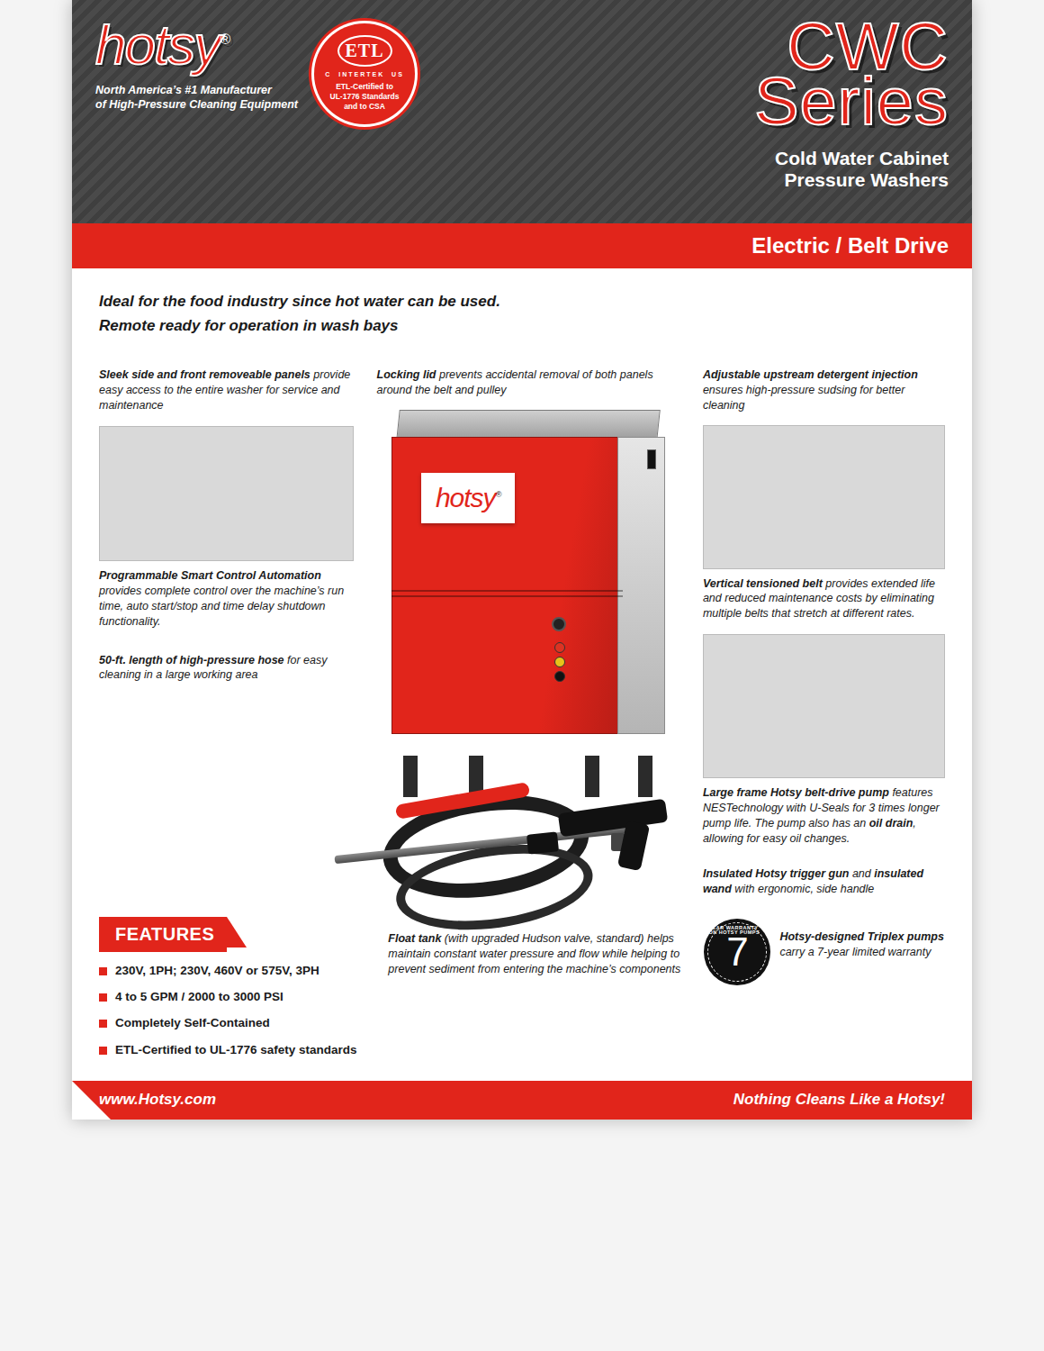hotsy®
North America’s #1 Manufacturer
of High-Pressure Cleaning Equipment
ETL C INTERTEK US ETL-Certified to
UL-1776 Standards
and to CSA
CWC
Series
Cold Water Cabinet
Pressure Washers
Electric / Belt Drive
Ideal for the food industry since hot water can be used.
Remote ready for operation in wash bays
Sleek side and front removeable panels provide easy access to the entire washer for service and maintenance
Programmable Smart Control Automation provides complete control over the machine’s run time, auto start/stop and time delay shutdown functionality.
50-ft. length of high-pressure hose for easy cleaning in a large working area
Locking lid prevents accidental removal of both panels around the belt and pulley
hotsy®
Adjustable upstream detergent injection ensures high-pressure sudsing for better cleaning
Vertical tensioned belt provides extended life and reduced maintenance costs by eliminating multiple belts that stretch at different rates.
Large frame Hotsy belt-drive pump features NESTechnology with U-Seals for 3 times longer pump life. The pump also has an oil drain, allowing for easy oil changes.
Insulated Hotsy trigger gun and insulated wand with ergonomic, side handle
FEATURES
230V, 1PH; 230V, 460V or 575V, 3PH
4 to 5 GPM / 2000 to 3000 PSI
Completely Self-Contained
ETL-Certified to UL-1776 safety standards
Float tank (with upgraded Hudson valve, standard) helps maintain constant water pressure and flow while helping to prevent sediment from entering the machine’s components
7 YEAR WARRANTY ON HOTSY PUMPS
Hotsy-designed Triplex pumps carry a 7-year limited warranty
www.Hotsy.com Nothing Cleans Like a Hotsy!